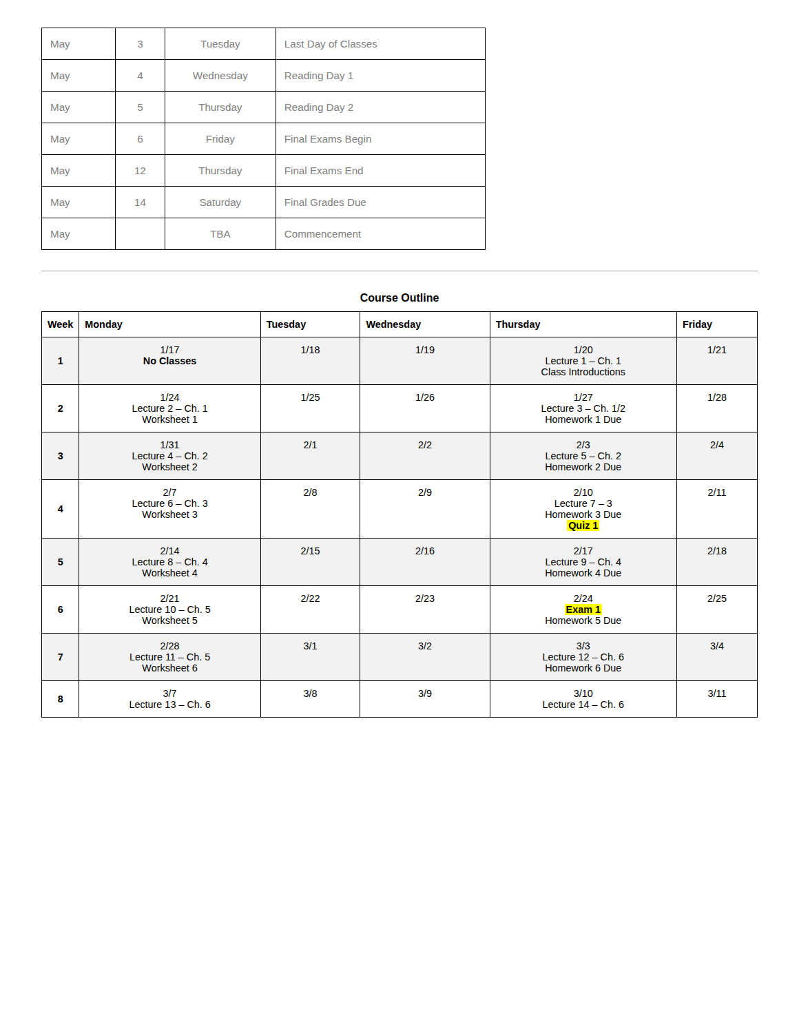| May | 3 | Tuesday | Last Day of Classes |
| May | 4 | Wednesday | Reading Day 1 |
| May | 5 | Thursday | Reading Day 2 |
| May | 6 | Friday | Final Exams Begin |
| May | 12 | Thursday | Final Exams End |
| May | 14 | Saturday | Final Grades Due |
| May | | TBA | Commencement |
Course Outline
| Week | Monday | Tuesday | Wednesday | Thursday | Friday |
| --- | --- | --- | --- | --- | --- |
| 1 | 1/17 No Classes | 1/18 | 1/19 | 1/20 Lecture 1 – Ch. 1 Class Introductions | 1/21 |
| 2 | 1/24 Lecture 2 – Ch. 1 Worksheet 1 | 1/25 | 1/26 | 1/27 Lecture 3 – Ch. 1/2 Homework 1 Due | 1/28 |
| 3 | 1/31 Lecture 4 – Ch. 2 Worksheet 2 | 2/1 | 2/2 | 2/3 Lecture 5 – Ch. 2 Homework 2 Due | 2/4 |
| 4 | 2/7 Lecture 6 – Ch. 3 Worksheet 3 | 2/8 | 2/9 | 2/10 Lecture 7 – 3 Homework 3 Due Quiz 1 | 2/11 |
| 5 | 2/14 Lecture 8 – Ch. 4 Worksheet 4 | 2/15 | 2/16 | 2/17 Lecture 9 – Ch. 4 Homework 4 Due | 2/18 |
| 6 | 2/21 Lecture 10 – Ch. 5 Worksheet 5 | 2/22 | 2/23 | 2/24 Exam 1 Homework 5 Due | 2/25 |
| 7 | 2/28 Lecture 11 – Ch. 5 Worksheet 6 | 3/1 | 3/2 | 3/3 Lecture 12 – Ch. 6 Homework 6 Due | 3/4 |
| 8 | 3/7 Lecture 13 – Ch. 6 | 3/8 | 3/9 | 3/10 Lecture 14 – Ch. 6 | 3/11 |